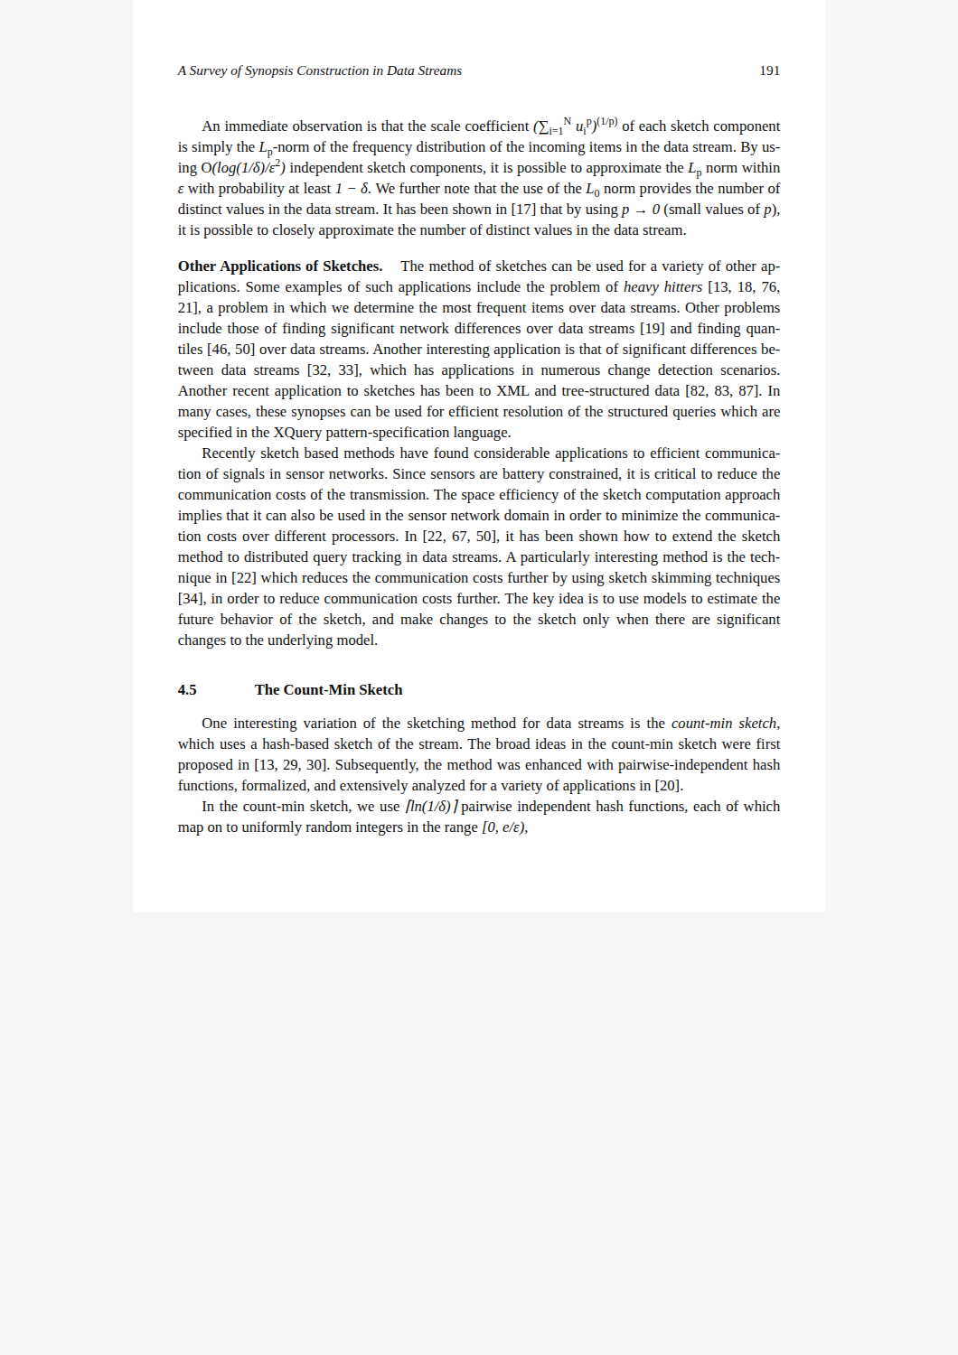A Survey of Synopsis Construction in Data Streams 191
An immediate observation is that the scale coefficient (∑i=1N uip)(1/p) of each sketch component is simply the Lp-norm of the frequency distribution of the incoming items in the data stream. By using O(log(1/δ)/ε2) independent sketch components, it is possible to approximate the Lp norm within ε with probability at least 1 − δ. We further note that the use of the L0 norm provides the number of distinct values in the data stream. It has been shown in [17] that by using p → 0 (small values of p), it is possible to closely approximate the number of distinct values in the data stream.
Other Applications of Sketches. The method of sketches can be used for a variety of other applications. Some examples of such applications include the problem of heavy hitters [13, 18, 76, 21], a problem in which we determine the most frequent items over data streams. Other problems include those of finding significant network differences over data streams [19] and finding quantiles [46, 50] over data streams. Another interesting application is that of significant differences between data streams [32, 33], which has applications in numerous change detection scenarios. Another recent application to sketches has been to XML and tree-structured data [82, 83, 87]. In many cases, these synopses can be used for efficient resolution of the structured queries which are specified in the XQuery pattern-specification language.
Recently sketch based methods have found considerable applications to efficient communication of signals in sensor networks. Since sensors are battery constrained, it is critical to reduce the communication costs of the transmission. The space efficiency of the sketch computation approach implies that it can also be used in the sensor network domain in order to minimize the communication costs over different processors. In [22, 67, 50], it has been shown how to extend the sketch method to distributed query tracking in data streams. A particularly interesting method is the technique in [22] which reduces the communication costs further by using sketch skimming techniques [34], in order to reduce communication costs further. The key idea is to use models to estimate the future behavior of the sketch, and make changes to the sketch only when there are significant changes to the underlying model.
4.5 The Count-Min Sketch
One interesting variation of the sketching method for data streams is the count-min sketch, which uses a hash-based sketch of the stream. The broad ideas in the count-min sketch were first proposed in [13, 29, 30]. Subsequently, the method was enhanced with pairwise-independent hash functions, formalized, and extensively analyzed for a variety of applications in [20].
In the count-min sketch, we use ⌈ln(1/δ)⌉ pairwise independent hash functions, each of which map on to uniformly random integers in the range [0, e/ε),